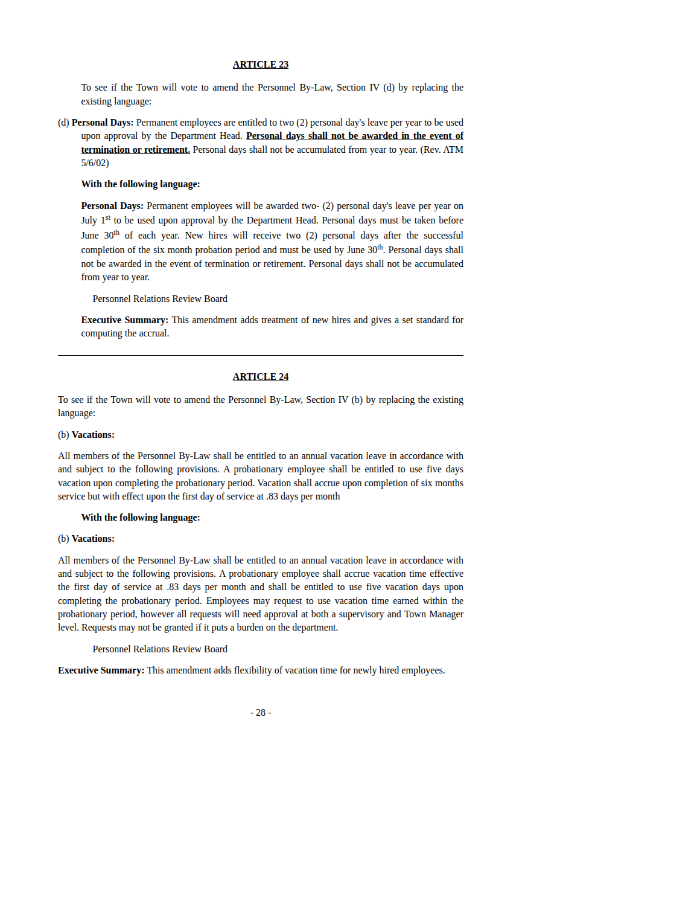ARTICLE 23
To see if the Town will vote to amend the Personnel By-Law, Section IV (d) by replacing the existing language:
(d) Personal Days: Permanent employees are entitled to two (2) personal day's leave per year to be used upon approval by the Department Head. Personal days shall not be awarded in the event of termination or retirement. Personal days shall not be accumulated from year to year. (Rev. ATM 5/6/02)
With the following language:
Personal Days: Permanent employees will be awarded two- (2) personal day's leave per year on July 1st to be used upon approval by the Department Head. Personal days must be taken before June 30th of each year. New hires will receive two (2) personal days after the successful completion of the six month probation period and must be used by June 30th. Personal days shall not be awarded in the event of termination or retirement. Personal days shall not be accumulated from year to year.
Personnel Relations Review Board
Executive Summary: This amendment adds treatment of new hires and gives a set standard for computing the accrual.
ARTICLE 24
To see if the Town will vote to amend the Personnel By-Law, Section IV (b) by replacing the existing language:
(b) Vacations:
All members of the Personnel By-Law shall be entitled to an annual vacation leave in accordance with and subject to the following provisions. A probationary employee shall be entitled to use five days vacation upon completing the probationary period. Vacation shall accrue upon completion of six months service but with effect upon the first day of service at .83 days per month
With the following language:
(b) Vacations:
All members of the Personnel By-Law shall be entitled to an annual vacation leave in accordance with and subject to the following provisions. A probationary employee shall accrue vacation time effective the first day of service at .83 days per month and shall be entitled to use five vacation days upon completing the probationary period. Employees may request to use vacation time earned within the probationary period, however all requests will need approval at both a supervisory and Town Manager level. Requests may not be granted if it puts a burden on the department.
Personnel Relations Review Board
Executive Summary: This amendment adds flexibility of vacation time for newly hired employees.
- 28 -